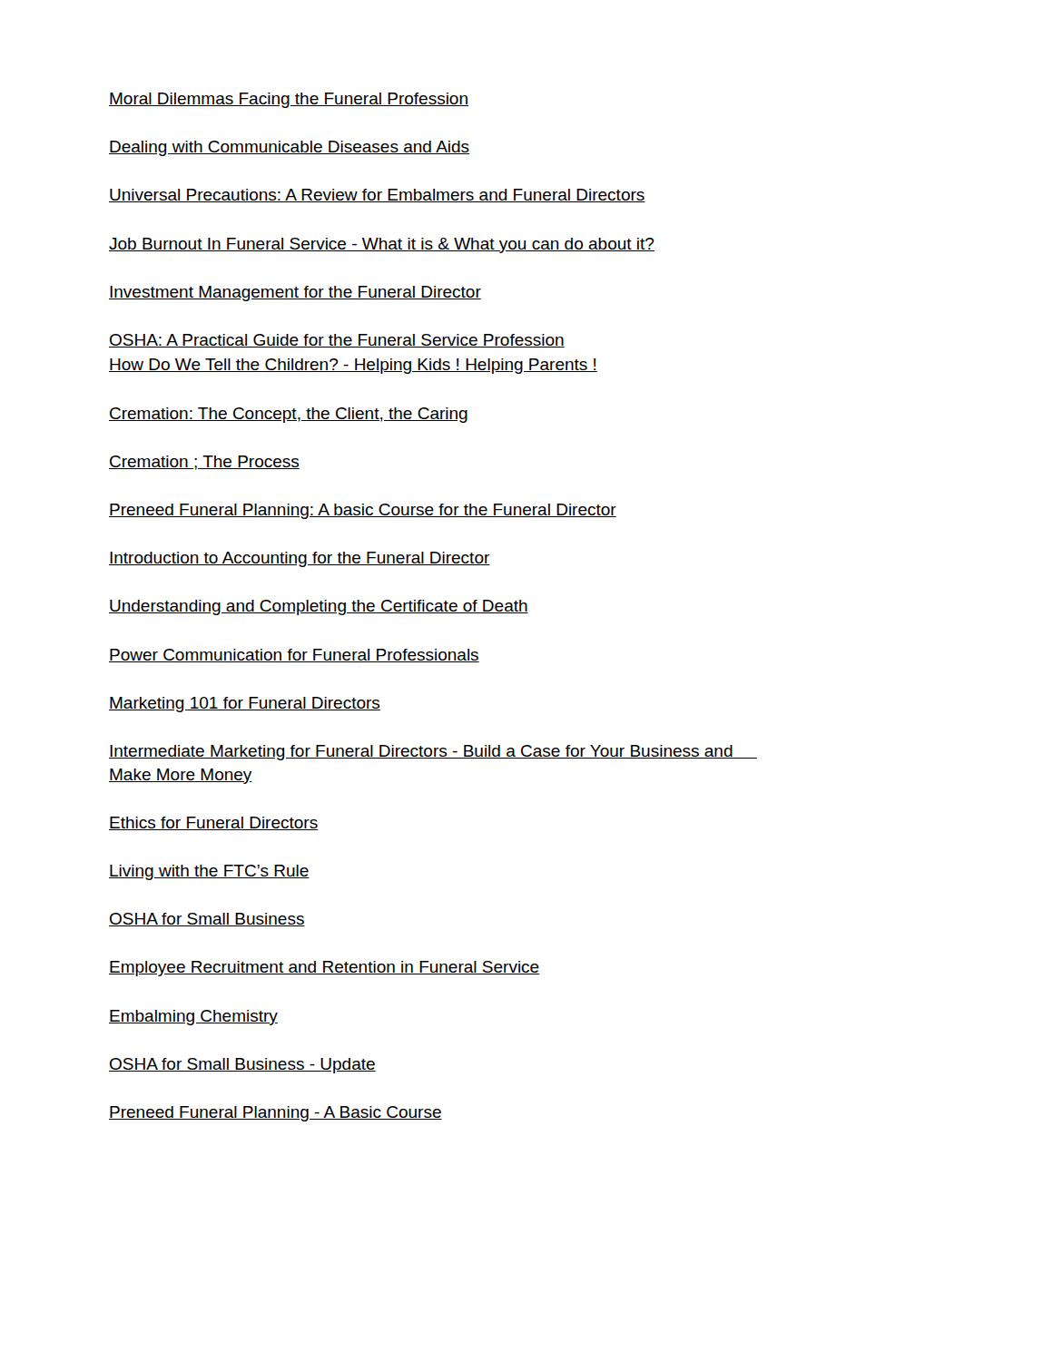Moral Dilemmas Facing the Funeral Profession
Dealing with Communicable Diseases and Aids
Universal Precautions: A Review for Embalmers and Funeral Directors
Job Burnout In Funeral Service - What it is & What you can do about it?
Investment Management for the Funeral Director
OSHA: A Practical Guide for the Funeral Service Profession
How Do We Tell the Children? - Helping Kids ! Helping Parents !
Cremation: The Concept, the Client, the Caring
Cremation ; The Process
Preneed Funeral Planning: A basic Course for the Funeral Director
Introduction to Accounting for the Funeral Director
Understanding and Completing the Certificate of Death
Power Communication for Funeral Professionals
Marketing 101 for Funeral Directors
Intermediate Marketing for Funeral Directors - Build a Case for Your Business and
Make More Money
Ethics for Funeral Directors
Living with the FTC’s Rule
OSHA for Small Business
Employee Recruitment and Retention in Funeral Service
Embalming Chemistry
OSHA for Small Business - Update
Preneed Funeral Planning - A Basic Course